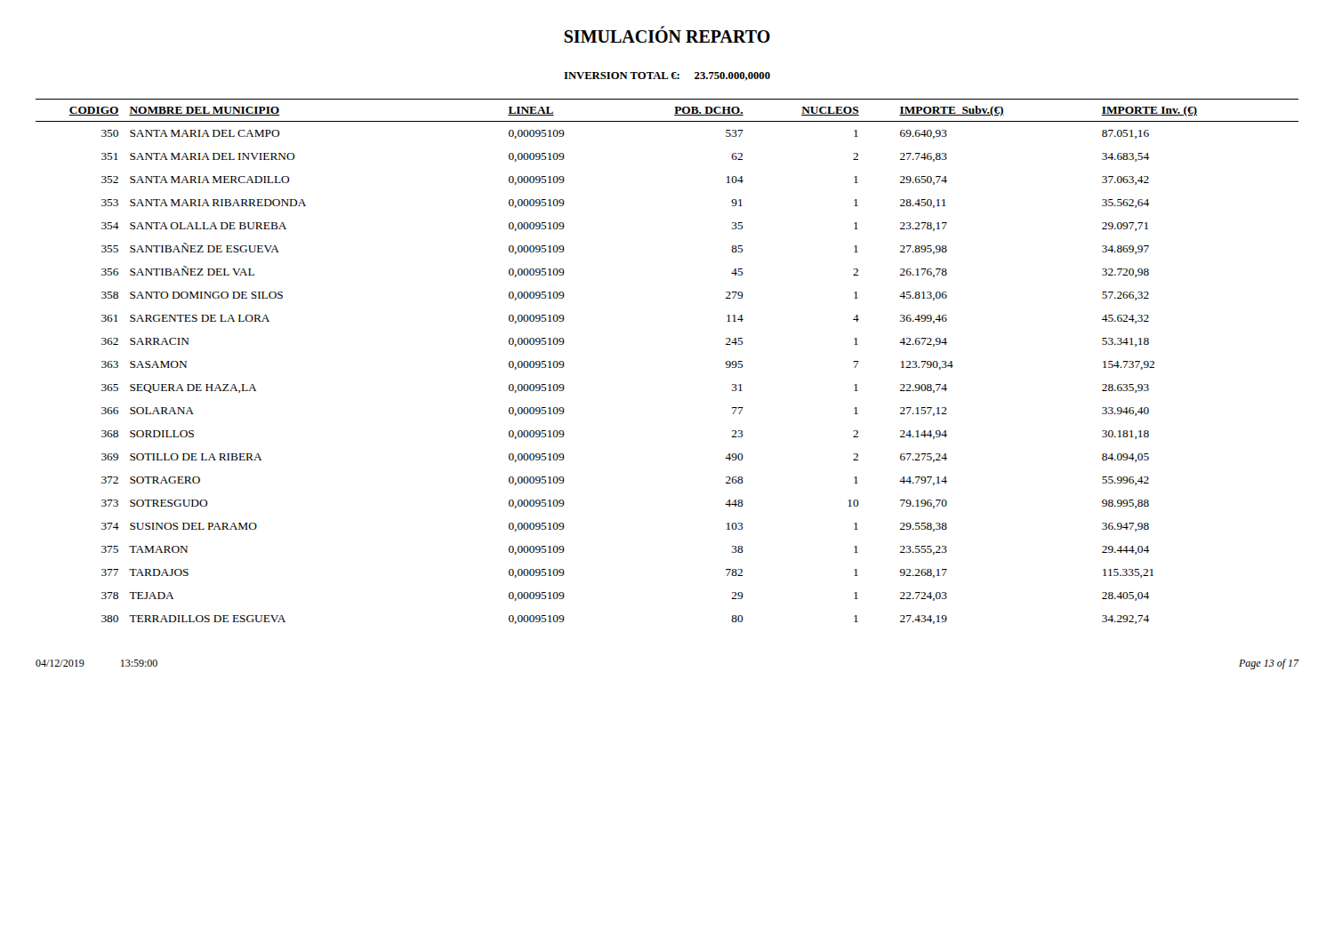SIMULACIÓN REPARTO
INVERSION TOTAL €: 23.750.000,0000
| CODIGO | NOMBRE DEL MUNICIPIO | LINEAL | POB. DCHO. | NUCLEOS | IMPORTE Subv.(€) | IMPORTE Inv. (€) |
| --- | --- | --- | --- | --- | --- | --- |
| 350 | SANTA MARIA DEL CAMPO | 0,00095109 | 537 | 1 | 69.640,93 | 87.051,16 |
| 351 | SANTA MARIA DEL INVIERNO | 0,00095109 | 62 | 2 | 27.746,83 | 34.683,54 |
| 352 | SANTA MARIA MERCADILLO | 0,00095109 | 104 | 1 | 29.650,74 | 37.063,42 |
| 353 | SANTA MARIA RIBARREDONDA | 0,00095109 | 91 | 1 | 28.450,11 | 35.562,64 |
| 354 | SANTA OLALLA DE BUREBA | 0,00095109 | 35 | 1 | 23.278,17 | 29.097,71 |
| 355 | SANTIBAÑEZ DE ESGUEVA | 0,00095109 | 85 | 1 | 27.895,98 | 34.869,97 |
| 356 | SANTIBAÑEZ DEL VAL | 0,00095109 | 45 | 2 | 26.176,78 | 32.720,98 |
| 358 | SANTO DOMINGO DE SILOS | 0,00095109 | 279 | 1 | 45.813,06 | 57.266,32 |
| 361 | SARGENTES DE LA LORA | 0,00095109 | 114 | 4 | 36.499,46 | 45.624,32 |
| 362 | SARRACIN | 0,00095109 | 245 | 1 | 42.672,94 | 53.341,18 |
| 363 | SASAMON | 0,00095109 | 995 | 7 | 123.790,34 | 154.737,92 |
| 365 | SEQUERA DE HAZA,LA | 0,00095109 | 31 | 1 | 22.908,74 | 28.635,93 |
| 366 | SOLARANA | 0,00095109 | 77 | 1 | 27.157,12 | 33.946,40 |
| 368 | SORDILLOS | 0,00095109 | 23 | 2 | 24.144,94 | 30.181,18 |
| 369 | SOTILLO DE LA RIBERA | 0,00095109 | 490 | 2 | 67.275,24 | 84.094,05 |
| 372 | SOTRAGERO | 0,00095109 | 268 | 1 | 44.797,14 | 55.996,42 |
| 373 | SOTRESGUDO | 0,00095109 | 448 | 10 | 79.196,70 | 98.995,88 |
| 374 | SUSINOS DEL PARAMO | 0,00095109 | 103 | 1 | 29.558,38 | 36.947,98 |
| 375 | TAMARON | 0,00095109 | 38 | 1 | 23.555,23 | 29.444,04 |
| 377 | TARDAJOS | 0,00095109 | 782 | 1 | 92.268,17 | 115.335,21 |
| 378 | TEJADA | 0,00095109 | 29 | 1 | 22.724,03 | 28.405,04 |
| 380 | TERRADILLOS DE ESGUEVA | 0,00095109 | 80 | 1 | 27.434,19 | 34.292,74 |
04/12/201913:59:00
Page 13 of 17